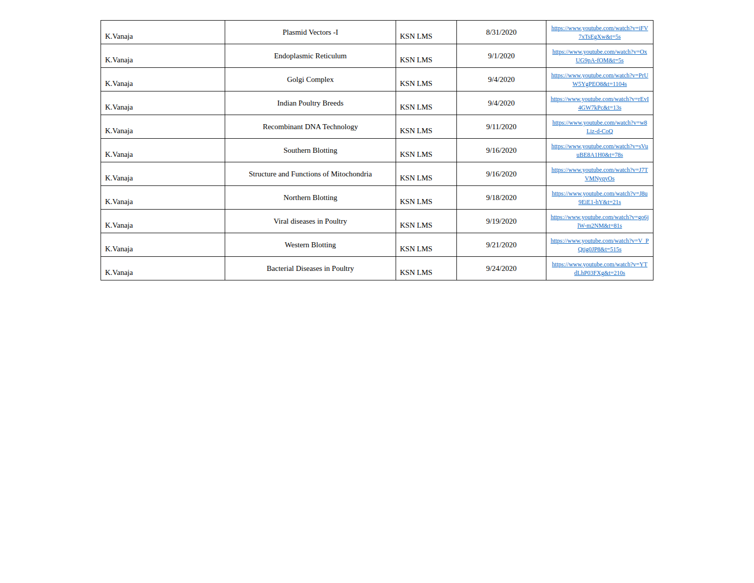| K.Vanaja | Plasmid Vectors -I | KSN LMS | 8/31/2020 | https://www.youtube.com/watch?v=iFV7xTsEgXw&t=5s |
| K.Vanaja | Endoplasmic Reticulum | KSN LMS | 9/1/2020 | https://www.youtube.com/watch?v=OxUG9pA-fOM&t=5s |
| K.Vanaja | Golgi Complex | KSN LMS | 9/4/2020 | https://www.youtube.com/watch?v=PrUW5YgPEO8&t=1104s |
| K.Vanaja | Indian Poultry Breeds | KSN LMS | 9/4/2020 | https://www.youtube.com/watch?v=rEvI4GW7kPc&t=13s |
| K.Vanaja | Recombinant DNA Technology | KSN LMS | 9/11/2020 | https://www.youtube.com/watch?v=w8Liz-d-CoQ |
| K.Vanaja | Southern Blotting | KSN LMS | 9/16/2020 | https://www.youtube.com/watch?v=sVuuBE8A1H0&t=78s |
| K.Vanaja | Structure and Functions of Mitochondria | KSN LMS | 9/16/2020 | https://www.youtube.com/watch?v=J7TVMNyqyOs |
| K.Vanaja | Northern Blotting | KSN LMS | 9/18/2020 | https://www.youtube.com/watch?v=J8u9EiE1-hY&t=21s |
| K.Vanaja | Viral diseases in Poultry | KSN LMS | 9/19/2020 | https://www.youtube.com/watch?v=go6jlW-m2NM&t=81s |
| K.Vanaja | Western Blotting | KSN LMS | 9/21/2020 | https://www.youtube.com/watch?v=V_PQtig0JP8&t=515s |
| K.Vanaja | Bacterial Diseases in Poultry | KSN LMS | 9/24/2020 | https://www.youtube.com/watch?v=YTdLhP03FXg&t=210s |